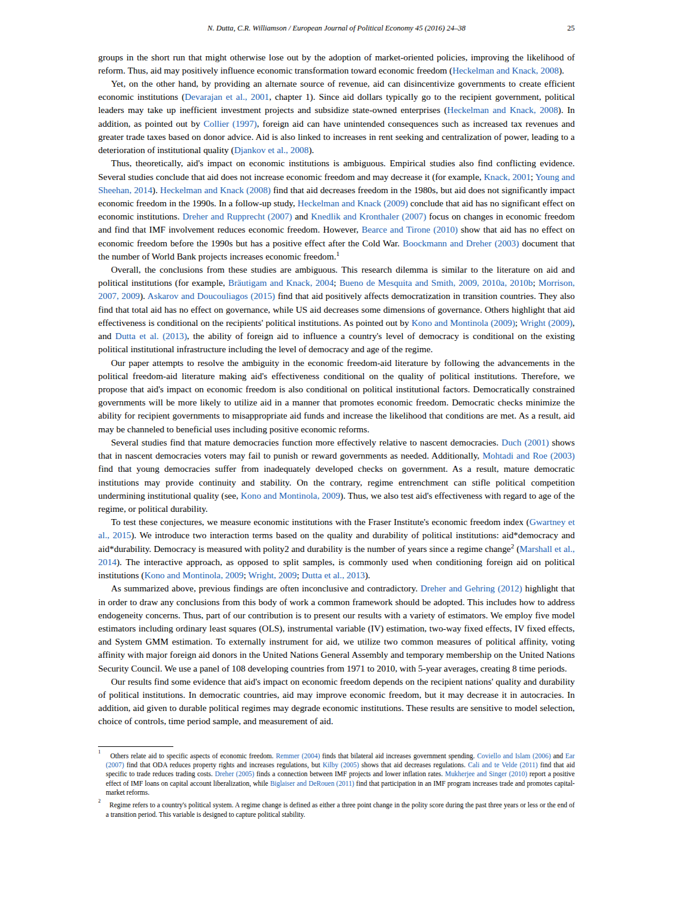N. Dutta, C.R. Williamson / European Journal of Political Economy 45 (2016) 24–38 25
groups in the short run that might otherwise lose out by the adoption of market-oriented policies, improving the likelihood of reform. Thus, aid may positively influence economic transformation toward economic freedom (Heckelman and Knack, 2008).
Yet, on the other hand, by providing an alternate source of revenue, aid can disincentivize governments to create efficient economic institutions (Devarajan et al., 2001, chapter 1). Since aid dollars typically go to the recipient government, political leaders may take up inefficient investment projects and subsidize state-owned enterprises (Heckelman and Knack, 2008). In addition, as pointed out by Collier (1997), foreign aid can have unintended consequences such as increased tax revenues and greater trade taxes based on donor advice. Aid is also linked to increases in rent seeking and centralization of power, leading to a deterioration of institutional quality (Djankov et al., 2008).
Thus, theoretically, aid's impact on economic institutions is ambiguous. Empirical studies also find conflicting evidence. Several studies conclude that aid does not increase economic freedom and may decrease it (for example, Knack, 2001; Young and Sheehan, 2014). Heckelman and Knack (2008) find that aid decreases freedom in the 1980s, but aid does not significantly impact economic freedom in the 1990s. In a follow-up study, Heckelman and Knack (2009) conclude that aid has no significant effect on economic institutions. Dreher and Rupprecht (2007) and Knedlik and Kronthaler (2007) focus on changes in economic freedom and find that IMF involvement reduces economic freedom. However, Bearce and Tirone (2010) show that aid has no effect on economic freedom before the 1990s but has a positive effect after the Cold War. Boockmann and Dreher (2003) document that the number of World Bank projects increases economic freedom.1
Overall, the conclusions from these studies are ambiguous. This research dilemma is similar to the literature on aid and political institutions (for example, Bräutigam and Knack, 2004; Bueno de Mesquita and Smith, 2009, 2010a, 2010b; Morrison, 2007, 2009). Askarov and Doucouliagos (2015) find that aid positively affects democratization in transition countries. They also find that total aid has no effect on governance, while US aid decreases some dimensions of governance. Others highlight that aid effectiveness is conditional on the recipients' political institutions. As pointed out by Kono and Montinola (2009); Wright (2009), and Dutta et al. (2013), the ability of foreign aid to influence a country's level of democracy is conditional on the existing political institutional infrastructure including the level of democracy and age of the regime.
Our paper attempts to resolve the ambiguity in the economic freedom-aid literature by following the advancements in the political freedom-aid literature making aid's effectiveness conditional on the quality of political institutions. Therefore, we propose that aid's impact on economic freedom is also conditional on political institutional factors. Democratically constrained governments will be more likely to utilize aid in a manner that promotes economic freedom. Democratic checks minimize the ability for recipient governments to misappropriate aid funds and increase the likelihood that conditions are met. As a result, aid may be channeled to beneficial uses including positive economic reforms.
Several studies find that mature democracies function more effectively relative to nascent democracies. Duch (2001) shows that in nascent democracies voters may fail to punish or reward governments as needed. Additionally, Mohtadi and Roe (2003) find that young democracies suffer from inadequately developed checks on government. As a result, mature democratic institutions may provide continuity and stability. On the contrary, regime entrenchment can stifle political competition undermining institutional quality (see, Kono and Montinola, 2009). Thus, we also test aid's effectiveness with regard to age of the regime, or political durability.
To test these conjectures, we measure economic institutions with the Fraser Institute's economic freedom index (Gwartney et al., 2015). We introduce two interaction terms based on the quality and durability of political institutions: aid*democracy and aid*durability. Democracy is measured with polity2 and durability is the number of years since a regime change2 (Marshall et al., 2014). The interactive approach, as opposed to split samples, is commonly used when conditioning foreign aid on political institutions (Kono and Montinola, 2009; Wright, 2009; Dutta et al., 2013).
As summarized above, previous findings are often inconclusive and contradictory. Dreher and Gehring (2012) highlight that in order to draw any conclusions from this body of work a common framework should be adopted. This includes how to address endogeneity concerns. Thus, part of our contribution is to present our results with a variety of estimators. We employ five model estimators including ordinary least squares (OLS), instrumental variable (IV) estimation, two-way fixed effects, IV fixed effects, and System GMM estimation. To externally instrument for aid, we utilize two common measures of political affinity, voting affinity with major foreign aid donors in the United Nations General Assembly and temporary membership on the United Nations Security Council. We use a panel of 108 developing countries from 1971 to 2010, with 5-year averages, creating 8 time periods.
Our results find some evidence that aid's impact on economic freedom depends on the recipient nations' quality and durability of political institutions. In democratic countries, aid may improve economic freedom, but it may decrease it in autocracies. In addition, aid given to durable political regimes may degrade economic institutions. These results are sensitive to model selection, choice of controls, time period sample, and measurement of aid.
1 Others relate aid to specific aspects of economic freedom. Remmer (2004) finds that bilateral aid increases government spending. Coviello and Islam (2006) and Ear (2007) find that ODA reduces property rights and increases regulations, but Kilby (2005) shows that aid decreases regulations. Cali and te Velde (2011) find that aid specific to trade reduces trading costs. Dreher (2005) finds a connection between IMF projects and lower inflation rates. Mukherjee and Singer (2010) report a positive effect of IMF loans on capital account liberalization, while Biglaiser and DeRouen (2011) find that participation in an IMF program increases trade and promotes capital-market reforms.
2 Regime refers to a country's political system. A regime change is defined as either a three point change in the polity score during the past three years or less or the end of a transition period. This variable is designed to capture political stability.